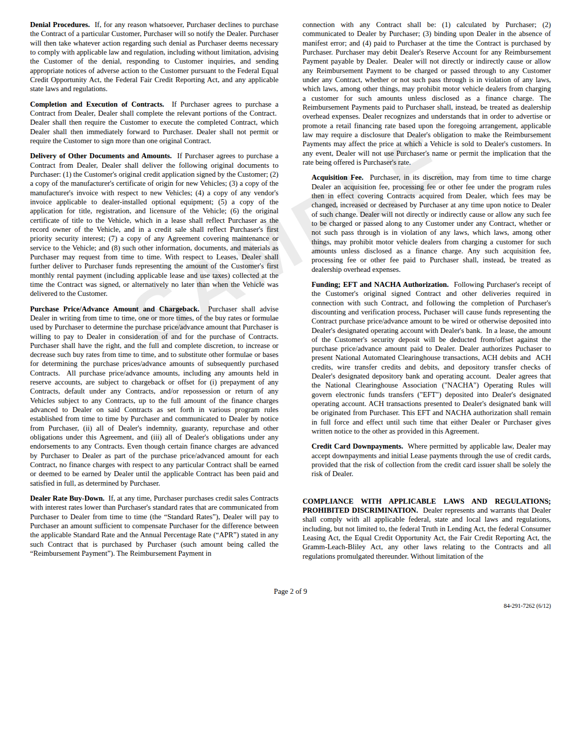SAMPLE
Denial Procedures. If, for any reason whatsoever, Purchaser declines to purchase the Contract of a particular Customer, Purchaser will so notify the Dealer. Purchaser will then take whatever action regarding such denial as Purchaser deems necessary to comply with applicable law and regulation, including without limitation, advising the Customer of the denial, responding to Customer inquiries, and sending appropriate notices of adverse action to the Customer pursuant to the Federal Equal Credit Opportunity Act, the Federal Fair Credit Reporting Act, and any applicable state laws and regulations.
Completion and Execution of Contracts. If Purchaser agrees to purchase a Contract from Dealer, Dealer shall complete the relevant portions of the Contract. Dealer shall then require the Customer to execute the completed Contract, which Dealer shall then immediately forward to Purchaser. Dealer shall not permit or require the Customer to sign more than one original Contract.
Delivery of Other Documents and Amounts. If Purchaser agrees to purchase a Contract from Dealer, Dealer shall deliver the following original documents to Purchaser: (1) the Customer's original credit application signed by the Customer; (2) a copy of the manufacturer's certificate of origin for new Vehicles; (3) a copy of the manufacturer's invoice with respect to new Vehicles; (4) a copy of any vendor's invoice applicable to dealer-installed optional equipment; (5) a copy of the application for title, registration, and licensure of the Vehicle; (6) the original certificate of title to the Vehicle, which in a lease shall reflect Purchaser as the record owner of the Vehicle, and in a credit sale shall reflect Purchaser's first priority security interest; (7) a copy of any Agreement covering maintenance or service to the Vehicle; and (8) such other information, documents, and materials as Purchaser may request from time to time. With respect to Leases, Dealer shall further deliver to Purchaser funds representing the amount of the Customer's first monthly rental payment (including applicable lease and use taxes) collected at the time the Contract was signed, or alternatively no later than when the Vehicle was delivered to the Customer.
Purchase Price/Advance Amount and Chargeback. Purchaser shall advise Dealer in writing from time to time, one or more times, of the buy rates or formulae used by Purchaser to determine the purchase price/advance amount that Purchaser is willing to pay to Dealer in consideration of and for the purchase of Contracts. Purchaser shall have the right, and the full and complete discretion, to increase or decrease such buy rates from time to time, and to substitute other formulae or bases for determining the purchase prices/advance amounts of subsequently purchased Contracts. All purchase price/advance amounts, including any amounts held in reserve accounts, are subject to chargeback or offset for (i) prepayment of any Contracts, default under any Contracts, and/or repossession or return of any Vehicles subject to any Contracts, up to the full amount of the finance charges advanced to Dealer on said Contracts as set forth in various program rules established from time to time by Purchaser and communicated to Dealer by notice from Purchaser, (ii) all of Dealer's indemnity, guaranty, repurchase and other obligations under this Agreement, and (iii) all of Dealer's obligations under any endorsements to any Contracts. Even though certain finance charges are advanced by Purchaser to Dealer as part of the purchase price/advanced amount for each Contract, no finance charges with respect to any particular Contract shall be earned or deemed to be earned by Dealer until the applicable Contract has been paid and satisfied in full, as determined by Purchaser.
Dealer Rate Buy-Down. If, at any time, Purchaser purchases credit sales Contracts with interest rates lower than Purchaser's standard rates that are communicated from Purchaser to Dealer from time to time (the “Standard Rates”), Dealer will pay to Purchaser an amount sufficient to compensate Purchaser for the difference between the applicable Standard Rate and the Annual Percentage Rate (“APR”) stated in any such Contract that is purchased by Purchaser (such amount being called the “Reimbursement Payment”). The Reimbursement Payment in
connection with any Contract shall be: (1) calculated by Purchaser; (2) communicated to Dealer by Purchaser; (3) binding upon Dealer in the absence of manifest error; and (4) paid to Purchaser at the time the Contract is purchased by Purchaser. Purchaser may debit Dealer's Reserve Account for any Reimbursement Payment payable by Dealer. Dealer will not directly or indirectly cause or allow any Reimbursement Payment to be charged or passed through to any Customer under any Contract, whether or not such pass through is in violation of any laws, which laws, among other things, may prohibit motor vehicle dealers from charging a customer for such amounts unless disclosed as a finance charge. The Reimbursement Payments paid to Purchaser shall, instead, be treated as dealership overhead expenses. Dealer recognizes and understands that in order to advertise or promote a retail financing rate based upon the foregoing arrangement, applicable law may require a disclosure that Dealer's obligation to make the Reimbursement Payments may affect the price at which a Vehicle is sold to Dealer's customers. In any event, Dealer will not use Purchaser's name or permit the implication that the rate being offered is Purchaser's rate.
Acquisition Fee. Purchaser, in its discretion, may from time to time charge Dealer an acquisition fee, processing fee or other fee under the program rules then in effect covering Contracts acquired from Dealer, which fees may be changed, increased or decreased by Purchaser at any time upon notice to Dealer of such change. Dealer will not directly or indirectly cause or allow any such fee to be charged or passed along to any Customer under any Contract, whether or not such pass through is in violation of any laws, which laws, among other things, may prohibit motor vehicle dealers from charging a customer for such amounts unless disclosed as a finance charge. Any such acquisition fee, processing fee or other fee paid to Purchaser shall, instead, be treated as dealership overhead expenses.
Funding; EFT and NACHA Authorization. Following Purchaser's receipt of the Customer's original signed Contract and other deliveries required in connection with such Contract, and following the completion of Purchaser's discounting and verification process, Puchaser will cause funds representing the Contract purchase price/advance amount to be wired or otherwise deposited into Dealer's designated operating account with Dealer's bank. In a lease, the amount of the Customer's security deposit will be deducted from/offset against the purchase price/advance amount paid to Dealer. Dealer authorizes Puchaser to present National Automated Clearinghouse transactions, ACH debits and ACH credits, wire transfer credits and debits, and depository transfer checks of Dealer's designated depository bank and operating account. Dealer agrees that the National Clearinghouse Association ("NACHA") Operating Rules will govern electronic funds transfers ("EFT") deposited into Dealer's designated operating account. ACH transactions presented to Dealer's designated bank will be originated from Purchaser. This EFT and NACHA authorization shall remain in full force and effect until such time that either Dealer or Purchaser gives written notice to the other as provided in this Agreement.
Credit Card Downpayments. Where permitted by applicable law, Dealer may accept downpayments and initial Lease payments through the use of credit cards, provided that the risk of collection from the credit card issuer shall be solely the risk of Dealer.
COMPLIANCE WITH APPLICABLE LAWS AND REGULATIONS; PROHIBITED DISCRIMINATION. Dealer represents and warrants that Dealer shall comply with all applicable federal, state and local laws and regulations, including, but not limited to, the federal Truth in Lending Act, the federal Consumer Leasing Act, the Equal Credit Opportunity Act, the Fair Credit Reporting Act, the Gramm-Leach-Bliley Act, any other laws relating to the Contracts and all regulations promulgated thereunder. Without limitation of the
Page 2 of 9
84-291-7262 (6/12)